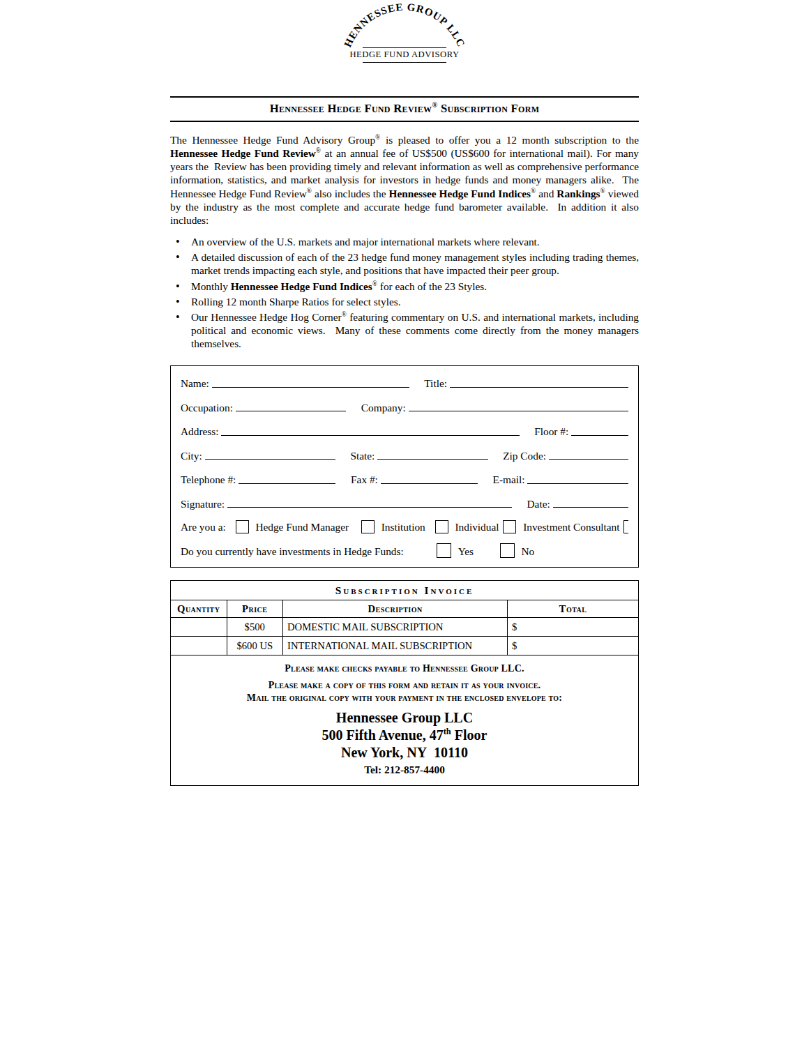HENNESSEE GROUP LLC
HEDGE FUND ADVISORY
Hennessee Hedge Fund Review® Subscription Form
The Hennessee Hedge Fund Advisory Group® is pleased to offer you a 12 month subscription to the Hennessee Hedge Fund Review® at an annual fee of US$500 (US$600 for international mail). For many years the Review has been providing timely and relevant information as well as comprehensive performance information, statistics, and market analysis for investors in hedge funds and money managers alike. The Hennessee Hedge Fund Review® also includes the Hennessee Hedge Fund Indices® and Rankings® viewed by the industry as the most complete and accurate hedge fund barometer available. In addition it also includes:
An overview of the U.S. markets and major international markets where relevant.
A detailed discussion of each of the 23 hedge fund money management styles including trading themes, market trends impacting each style, and positions that have impacted their peer group.
Monthly Hennessee Hedge Fund Indices® for each of the 23 Styles.
Rolling 12 month Sharpe Ratios for select styles.
Our Hennessee Hedge Hog Corner® featuring commentary on U.S. and international markets, including political and economic views. Many of these comments come directly from the money managers themselves.
Name: Title:
Occupation: Company:
Address: Floor #:
City: State: Zip Code:
Telephone #: Fax #: E-mail:
Signature: Date:
Are you a: Hedge Fund Manager Institution Individual Investment Consultant Family Office
Do you currently have investments in Hedge Funds: Yes No
| Subscription Invoice |
| --- |
| Quantity | Price | Description | Total |
| | $500 | DOMESTIC MAIL SUBSCRIPTION | $ |
| | $600 US | INTERNATIONAL MAIL SUBSCRIPTION | $ |
| Please make checks payable to Hennessee Group LLC. Please make a copy of this form and retain it as your invoice. Mail the original copy with your payment in the enclosed envelope to: Hennessee Group LLC 500 Fifth Avenue, 47 th Floor New York, NY 10110 Tel: 212-857-4400 |